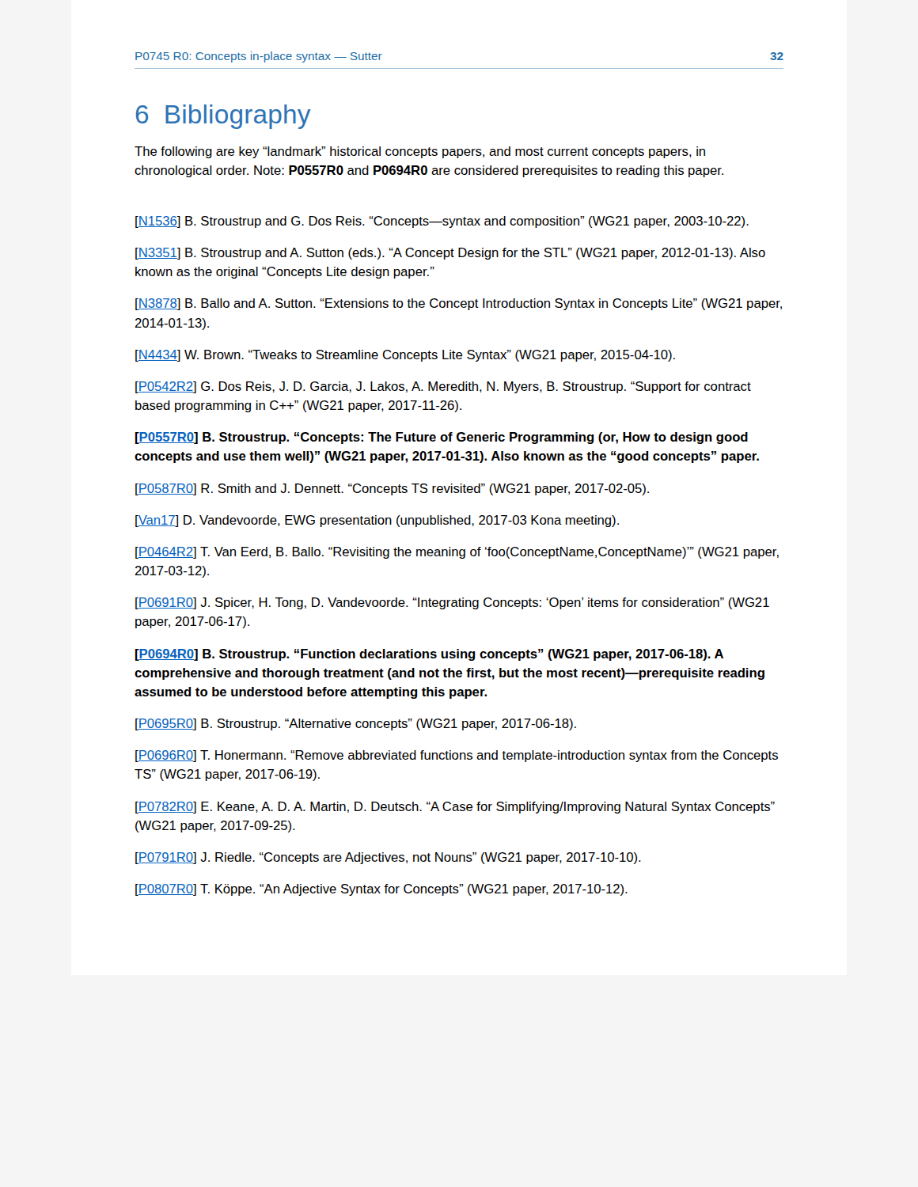P0745 R0: Concepts in-place syntax — Sutter 32
6 Bibliography
The following are key “landmark” historical concepts papers, and most current concepts papers, in chronological order. Note: P0557R0 and P0694R0 are considered prerequisites to reading this paper.
[N1536] B. Stroustrup and G. Dos Reis. “Concepts—syntax and composition” (WG21 paper, 2003-10-22).
[N3351] B. Stroustrup and A. Sutton (eds.). “A Concept Design for the STL” (WG21 paper, 2012-01-13). Also known as the original “Concepts Lite design paper.”
[N3878] B. Ballo and A. Sutton. “Extensions to the Concept Introduction Syntax in Concepts Lite” (WG21 paper, 2014-01-13).
[N4434] W. Brown. “Tweaks to Streamline Concepts Lite Syntax” (WG21 paper, 2015-04-10).
[P0542R2] G. Dos Reis, J. D. Garcia, J. Lakos, A. Meredith, N. Myers, B. Stroustrup. “Support for contract based programming in C++” (WG21 paper, 2017-11-26).
[P0557R0] B. Stroustrup. “Concepts: The Future of Generic Programming (or, How to design good concepts and use them well)” (WG21 paper, 2017-01-31). Also known as the “good concepts” paper.
[P0587R0] R. Smith and J. Dennett. “Concepts TS revisited” (WG21 paper, 2017-02-05).
[Van17] D. Vandevoorde, EWG presentation (unpublished, 2017-03 Kona meeting).
[P0464R2] T. Van Eerd, B. Ballo. “Revisiting the meaning of ‘foo(ConceptName,ConceptName)’” (WG21 paper, 2017-03-12).
[P0691R0] J. Spicer, H. Tong, D. Vandevoorde. “Integrating Concepts: ‘Open’ items for consideration” (WG21 paper, 2017-06-17).
[P0694R0] B. Stroustrup. “Function declarations using concepts” (WG21 paper, 2017-06-18). A comprehensive and thorough treatment (and not the first, but the most recent)—prerequisite reading assumed to be understood before attempting this paper.
[P0695R0] B. Stroustrup. “Alternative concepts” (WG21 paper, 2017-06-18).
[P0696R0] T. Honermann. “Remove abbreviated functions and template-introduction syntax from the Concepts TS” (WG21 paper, 2017-06-19).
[P0782R0] E. Keane, A. D. A. Martin, D. Deutsch. “A Case for Simplifying/Improving Natural Syntax Concepts” (WG21 paper, 2017-09-25).
[P0791R0] J. Riedle. “Concepts are Adjectives, not Nouns” (WG21 paper, 2017-10-10).
[P0807R0] T. Köppe. “An Adjective Syntax for Concepts” (WG21 paper, 2017-10-12).